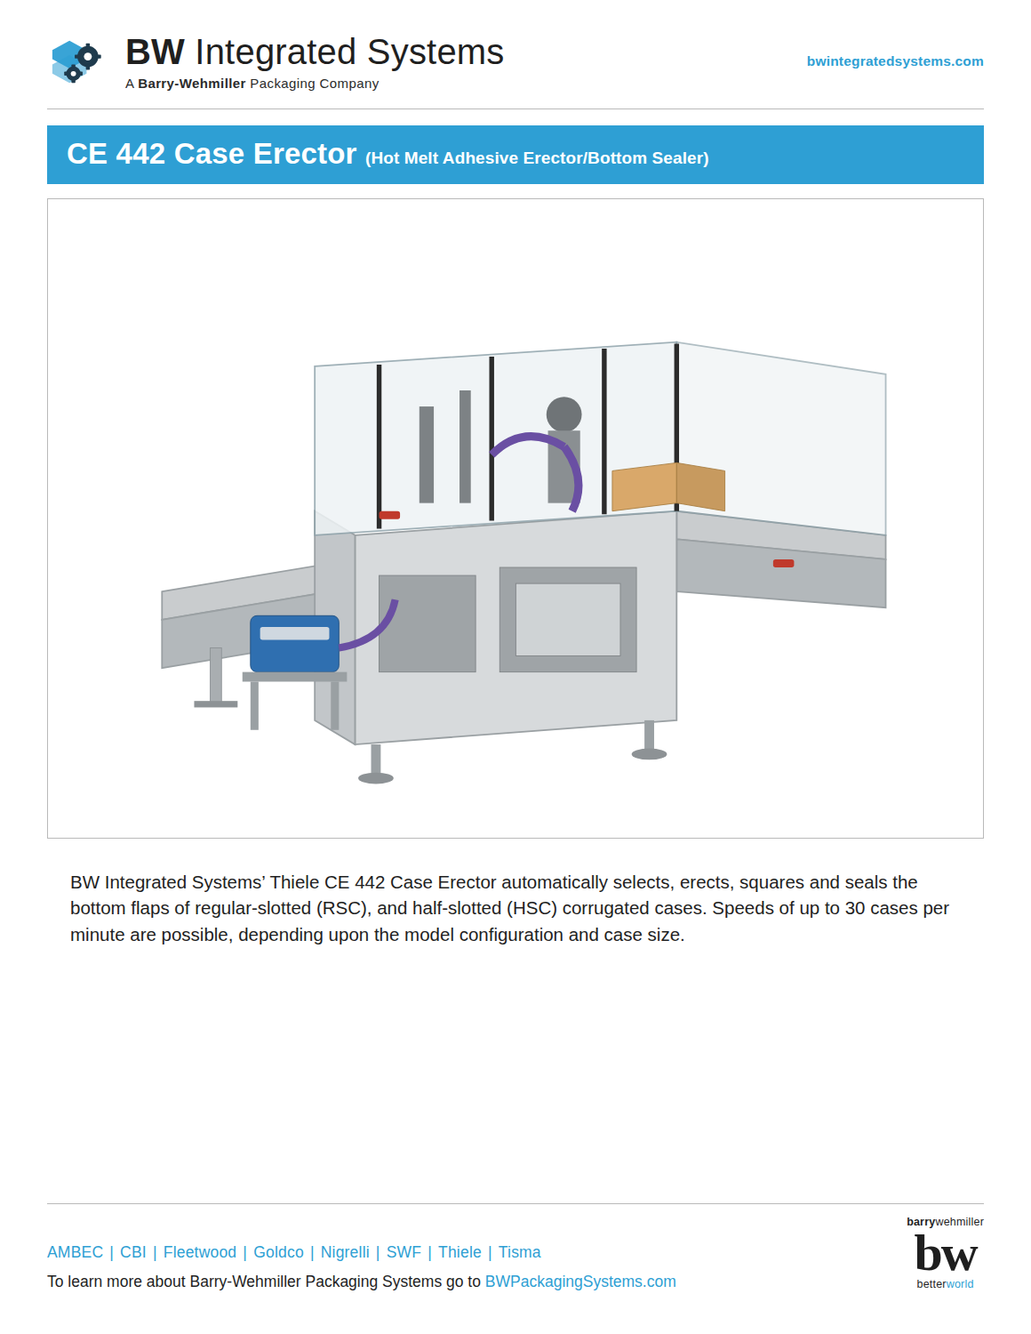BW Integrated Systems
A Barry-Wehmiller Packaging Company
bwintegratedsystems.com
CE 442 Case Erector (Hot Melt Adhesive Erector/Bottom Sealer)
BW Integrated Systems’ Thiele CE 442 Case Erector automatically selects, erects, squares and seals the bottom flaps of regular-slotted (RSC), and half-slotted (HSC) corrugated cases. Speeds of up to 30 cases per minute are possible, depending upon the model configuration and case size.
AMBEC | CBI | Fleetwood | Goldco | Nigrelli | SWF | Thiele | Tisma
To learn more about Barry-Wehmiller Packaging Systems go to BWPackagingSystems.com
barrywehmiller
bw
better world